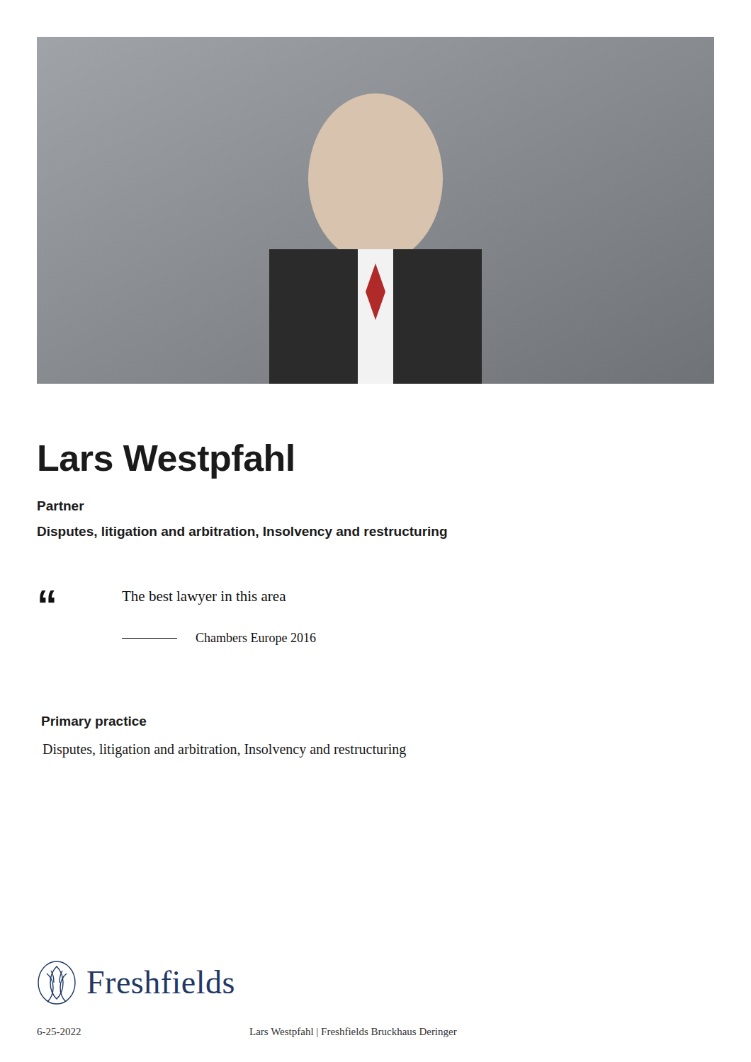Lars Westpfahl
Partner
Disputes, litigation and arbitration, Insolvency and restructuring
“
The best lawyer in this area
Chambers Europe 2016
Primary practice
Disputes, litigation and arbitration, Insolvency and restructuring
Freshfields
6-25-2022 Lars Westpfahl | Freshfields Bruckhaus Deringer